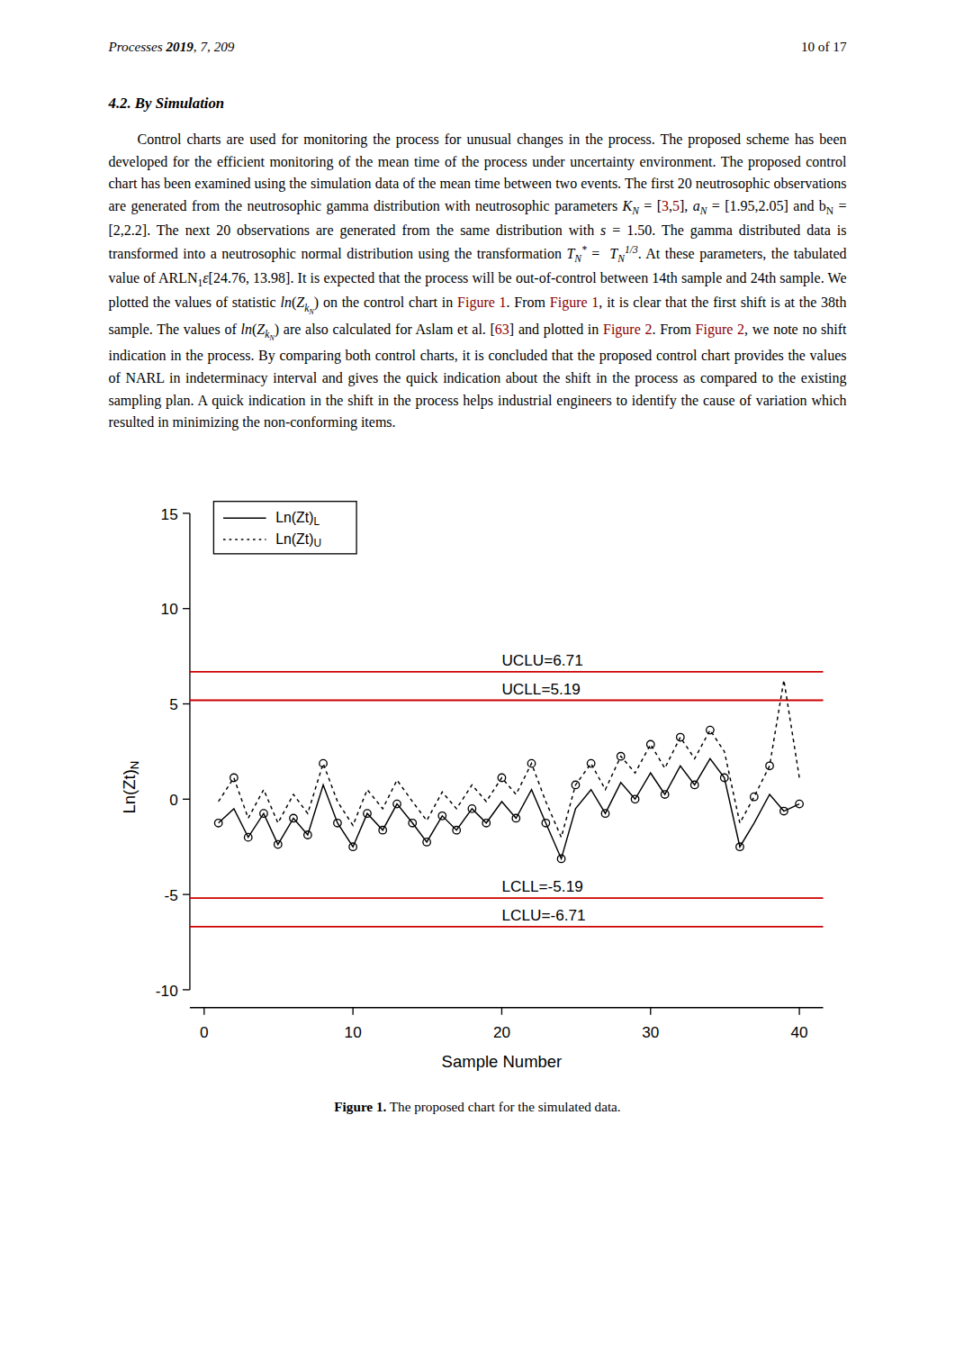Processes 2019, 7, 209 10 of 17
4.2. By Simulation
Control charts are used for monitoring the process for unusual changes in the process. The proposed scheme has been developed for the efficient monitoring of the mean time of the process under uncertainty environment. The proposed control chart has been examined using the simulation data of the mean time between two events. The first 20 neutrosophic observations are generated from the neutrosophic gamma distribution with neutrosophic parameters KN = [3,5], aN = [1.95,2.05] and bN = [2,2.2]. The next 20 observations are generated from the same distribution with s = 1.50. The gamma distributed data is transformed into a neutrosophic normal distribution using the transformation TN* = TN1/3. At these parameters, the tabulated value of ARLN1ε[24.76, 13.98]. It is expected that the process will be out-of-control between 14th sample and 24th sample. We plotted the values of statistic ln(ZkN) on the control chart in Figure 1. From Figure 1, it is clear that the first shift is at the 38th sample. The values of ln(ZkN) are also calculated for Aslam et al. [63] and plotted in Figure 2. From Figure 2, we note no shift indication in the process. By comparing both control charts, it is concluded that the proposed control chart provides the values of NARL in indeterminacy interval and gives the quick indication about the shift in the process as compared to the existing sampling plan. A quick indication in the shift in the process helps industrial engineers to identify the cause of variation which resulted in minimizing the non-conforming items.
Ln(Zt)N Sample Number 15 10 5 0 -5 -10 0 10 20 30 40 UCLU=6.71 UCLL=5.19 LCLL=-5.19 LCLU=-6.71 Ln(Zt)L Ln(Zt)U
Figure 1. The proposed chart for the simulated data.